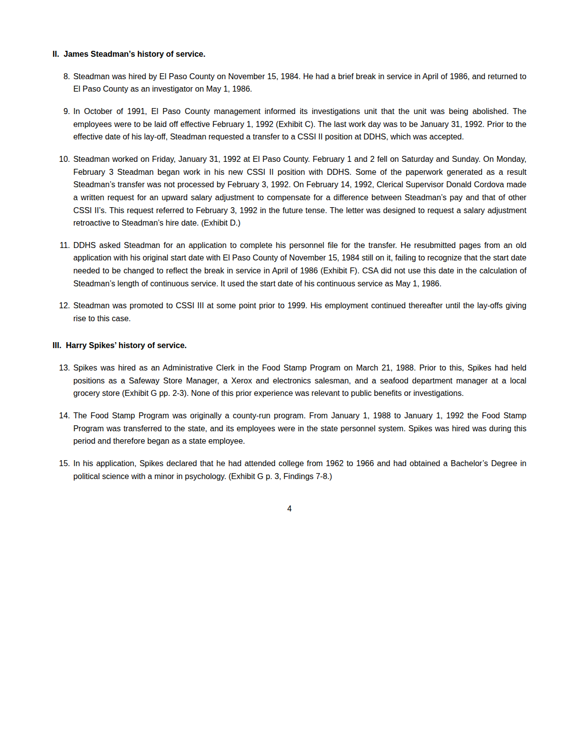II. James Steadman’s history of service.
8. Steadman was hired by El Paso County on November 15, 1984. He had a brief break in service in April of 1986, and returned to El Paso County as an investigator on May 1, 1986.
9. In October of 1991, El Paso County management informed its investigations unit that the unit was being abolished. The employees were to be laid off effective February 1, 1992 (Exhibit C). The last work day was to be January 31, 1992. Prior to the effective date of his lay-off, Steadman requested a transfer to a CSSI II position at DDHS, which was accepted.
10. Steadman worked on Friday, January 31, 1992 at El Paso County. February 1 and 2 fell on Saturday and Sunday. On Monday, February 3 Steadman began work in his new CSSI II position with DDHS. Some of the paperwork generated as a result Steadman’s transfer was not processed by February 3, 1992. On February 14, 1992, Clerical Supervisor Donald Cordova made a written request for an upward salary adjustment to compensate for a difference between Steadman’s pay and that of other CSSI II’s. This request referred to February 3, 1992 in the future tense. The letter was designed to request a salary adjustment retroactive to Steadman’s hire date. (Exhibit D.)
11. DDHS asked Steadman for an application to complete his personnel file for the transfer. He resubmitted pages from an old application with his original start date with El Paso County of November 15, 1984 still on it, failing to recognize that the start date needed to be changed to reflect the break in service in April of 1986 (Exhibit F). CSA did not use this date in the calculation of Steadman’s length of continuous service. It used the start date of his continuous service as May 1, 1986.
12. Steadman was promoted to CSSI III at some point prior to 1999. His employment continued thereafter until the lay-offs giving rise to this case.
III. Harry Spikes’ history of service.
13. Spikes was hired as an Administrative Clerk in the Food Stamp Program on March 21, 1988. Prior to this, Spikes had held positions as a Safeway Store Manager, a Xerox and electronics salesman, and a seafood department manager at a local grocery store (Exhibit G pp. 2-3). None of this prior experience was relevant to public benefits or investigations.
14. The Food Stamp Program was originally a county-run program. From January 1, 1988 to January 1, 1992 the Food Stamp Program was transferred to the state, and its employees were in the state personnel system. Spikes was hired was during this period and therefore began as a state employee.
15. In his application, Spikes declared that he had attended college from 1962 to 1966 and had obtained a Bachelor’s Degree in political science with a minor in psychology. (Exhibit G p. 3, Findings 7-8.)
4